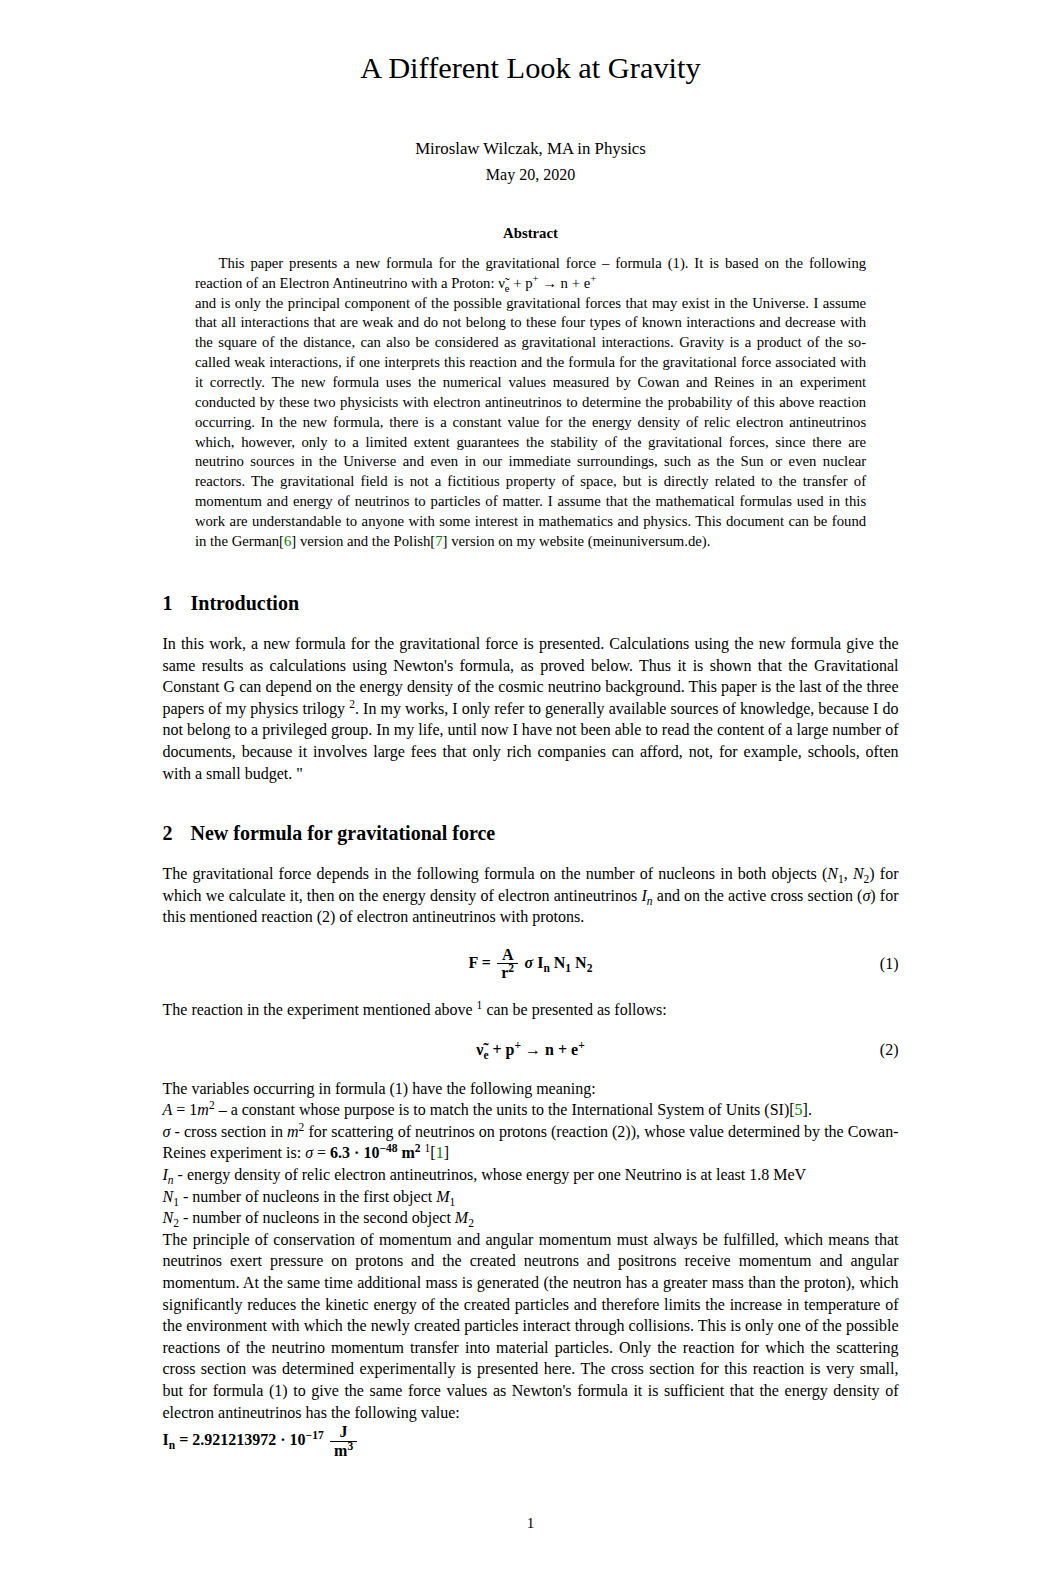A Different Look at Gravity
Miroslaw Wilczak, MA in Physics
May 20, 2020
Abstract
This paper presents a new formula for the gravitational force – formula (1). It is based on the following reaction of an Electron Antineutrino with a Proton: ν̃e + p+ → n + e+
and is only the principal component of the possible gravitational forces that may exist in the Universe. I assume that all interactions that are weak and do not belong to these four types of known interactions and decrease with the square of the distance, can also be considered as gravitational interactions. Gravity is a product of the so-called weak interactions, if one interprets this reaction and the formula for the gravitational force associated with it correctly. The new formula uses the numerical values measured by Cowan and Reines in an experiment conducted by these two physicists with electron antineutrinos to determine the probability of this above reaction occurring. In the new formula, there is a constant value for the energy density of relic electron antineutrinos which, however, only to a limited extent guarantees the stability of the gravitational forces, since there are neutrino sources in the Universe and even in our immediate surroundings, such as the Sun or even nuclear reactors. The gravitational field is not a fictitious property of space, but is directly related to the transfer of momentum and energy of neutrinos to particles of matter. I assume that the mathematical formulas used in this work are understandable to anyone with some interest in mathematics and physics. This document can be found in the German[6] version and the Polish[7] version on my website (meinuniversum.de).
1 Introduction
In this work, a new formula for the gravitational force is presented. Calculations using the new formula give the same results as calculations using Newton's formula, as proved below. Thus it is shown that the Gravitational Constant G can depend on the energy density of the cosmic neutrino background. This paper is the last of the three papers of my physics trilogy 2. In my works, I only refer to generally available sources of knowledge, because I do not belong to a privileged group. In my life, until now I have not been able to read the content of a large number of documents, because it involves large fees that only rich companies can afford, not, for example, schools, often with a small budget. "
2 New formula for gravitational force
The gravitational force depends in the following formula on the number of nucleons in both objects (N1, N2) for which we calculate it, then on the energy density of electron antineutrinos In and on the active cross section (σ) for this mentioned reaction (2) of electron antineutrinos with protons.
F = Ar2 σ In N1 N2
(1)
The reaction in the experiment mentioned above 1 can be presented as follows:
ν̃e + p+ → n + e+
(2)
The variables occurring in formula (1) have the following meaning:
A = 1m2 – a constant whose purpose is to match the units to the International System of Units (SI)[5].
σ - cross section in m2 for scattering of neutrinos on protons (reaction (2)), whose value determined by the Cowan-Reines experiment is: σ = 6.3 · 10−48 m2 1[1]
In - energy density of relic electron antineutrinos, whose energy per one Neutrino is at least 1.8 MeV
N1 - number of nucleons in the first object M1
N2 - number of nucleons in the second object M2
The principle of conservation of momentum and angular momentum must always be fulfilled, which means that neutrinos exert pressure on protons and the created neutrons and positrons receive momentum and angular momentum. At the same time additional mass is generated (the neutron has a greater mass than the proton), which significantly reduces the kinetic energy of the created particles and therefore limits the increase in temperature of the environment with which the newly created particles interact through collisions. This is only one of the possible reactions of the neutrino momentum transfer into material particles. Only the reaction for which the scattering cross section was determined experimentally is presented here. The cross section for this reaction is very small, but for formula (1) to give the same force values as Newton's formula it is sufficient that the energy density of electron antineutrinos has the following value:
In = 2.921213972 · 10−17 Jm3
1